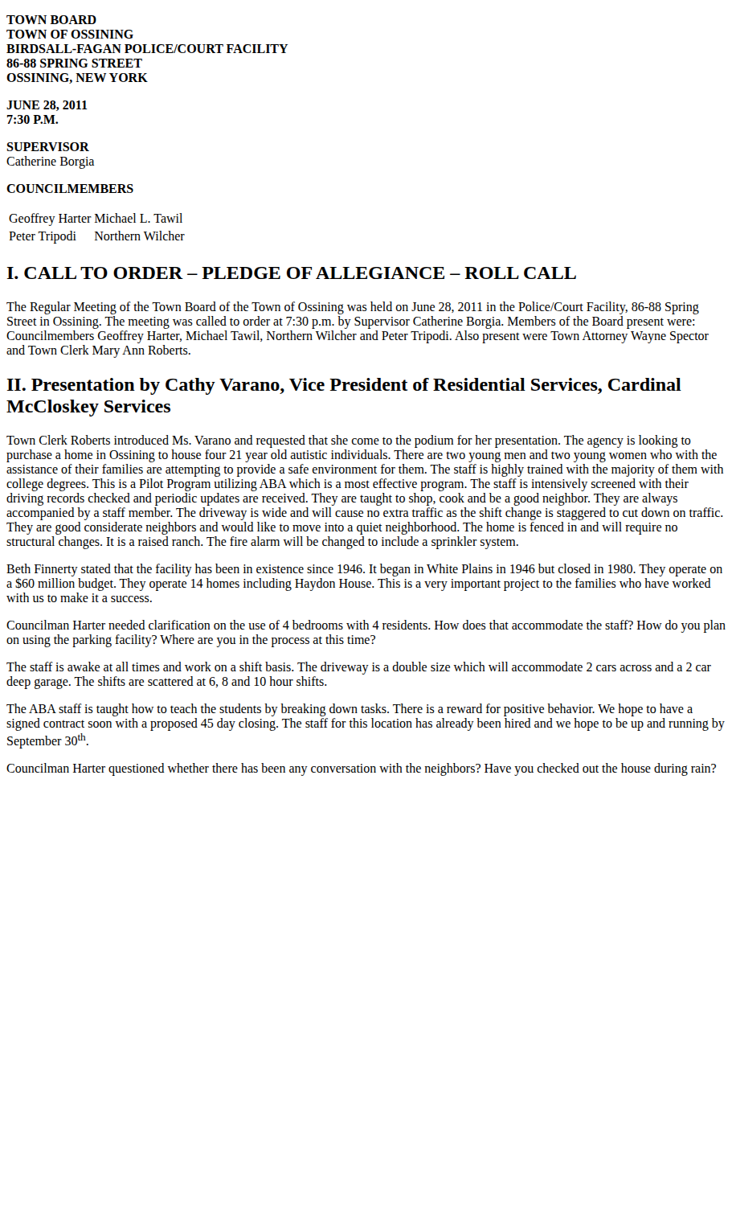TOWN BOARD
TOWN OF OSSINING
BIRDSALL-FAGAN POLICE/COURT FACILITY
86-88 SPRING STREET
OSSINING, NEW YORK
JUNE 28, 2011
7:30 P.M.
SUPERVISOR
Catherine Borgia
COUNCILMEMBERS
| Geoffrey Harter | Michael L. Tawil |
| Peter Tripodi | Northern Wilcher |
I. CALL TO ORDER – PLEDGE OF ALLEGIANCE – ROLL CALL
The Regular Meeting of the Town Board of the Town of Ossining was held on June 28, 2011 in the Police/Court Facility, 86-88 Spring Street in Ossining. The meeting was called to order at 7:30 p.m. by Supervisor Catherine Borgia. Members of the Board present were: Councilmembers Geoffrey Harter, Michael Tawil, Northern Wilcher and Peter Tripodi. Also present were Town Attorney Wayne Spector and Town Clerk Mary Ann Roberts.
II. Presentation by Cathy Varano, Vice President of Residential Services, Cardinal McCloskey Services
Town Clerk Roberts introduced Ms. Varano and requested that she come to the podium for her presentation. The agency is looking to purchase a home in Ossining to house four 21 year old autistic individuals. There are two young men and two young women who with the assistance of their families are attempting to provide a safe environment for them. The staff is highly trained with the majority of them with college degrees. This is a Pilot Program utilizing ABA which is a most effective program. The staff is intensively screened with their driving records checked and periodic updates are received. They are taught to shop, cook and be a good neighbor. They are always accompanied by a staff member. The driveway is wide and will cause no extra traffic as the shift change is staggered to cut down on traffic. They are good considerate neighbors and would like to move into a quiet neighborhood. The home is fenced in and will require no structural changes. It is a raised ranch. The fire alarm will be changed to include a sprinkler system.
Beth Finnerty stated that the facility has been in existence since 1946. It began in White Plains in 1946 but closed in 1980. They operate on a $60 million budget. They operate 14 homes including Haydon House. This is a very important project to the families who have worked with us to make it a success.
Councilman Harter needed clarification on the use of 4 bedrooms with 4 residents. How does that accommodate the staff? How do you plan on using the parking facility? Where are you in the process at this time?
The staff is awake at all times and work on a shift basis. The driveway is a double size which will accommodate 2 cars across and a 2 car deep garage. The shifts are scattered at 6, 8 and 10 hour shifts.
The ABA staff is taught how to teach the students by breaking down tasks. There is a reward for positive behavior. We hope to have a signed contract soon with a proposed 45 day closing. The staff for this location has already been hired and we hope to be up and running by September 30th.
Councilman Harter questioned whether there has been any conversation with the neighbors? Have you checked out the house during rain?